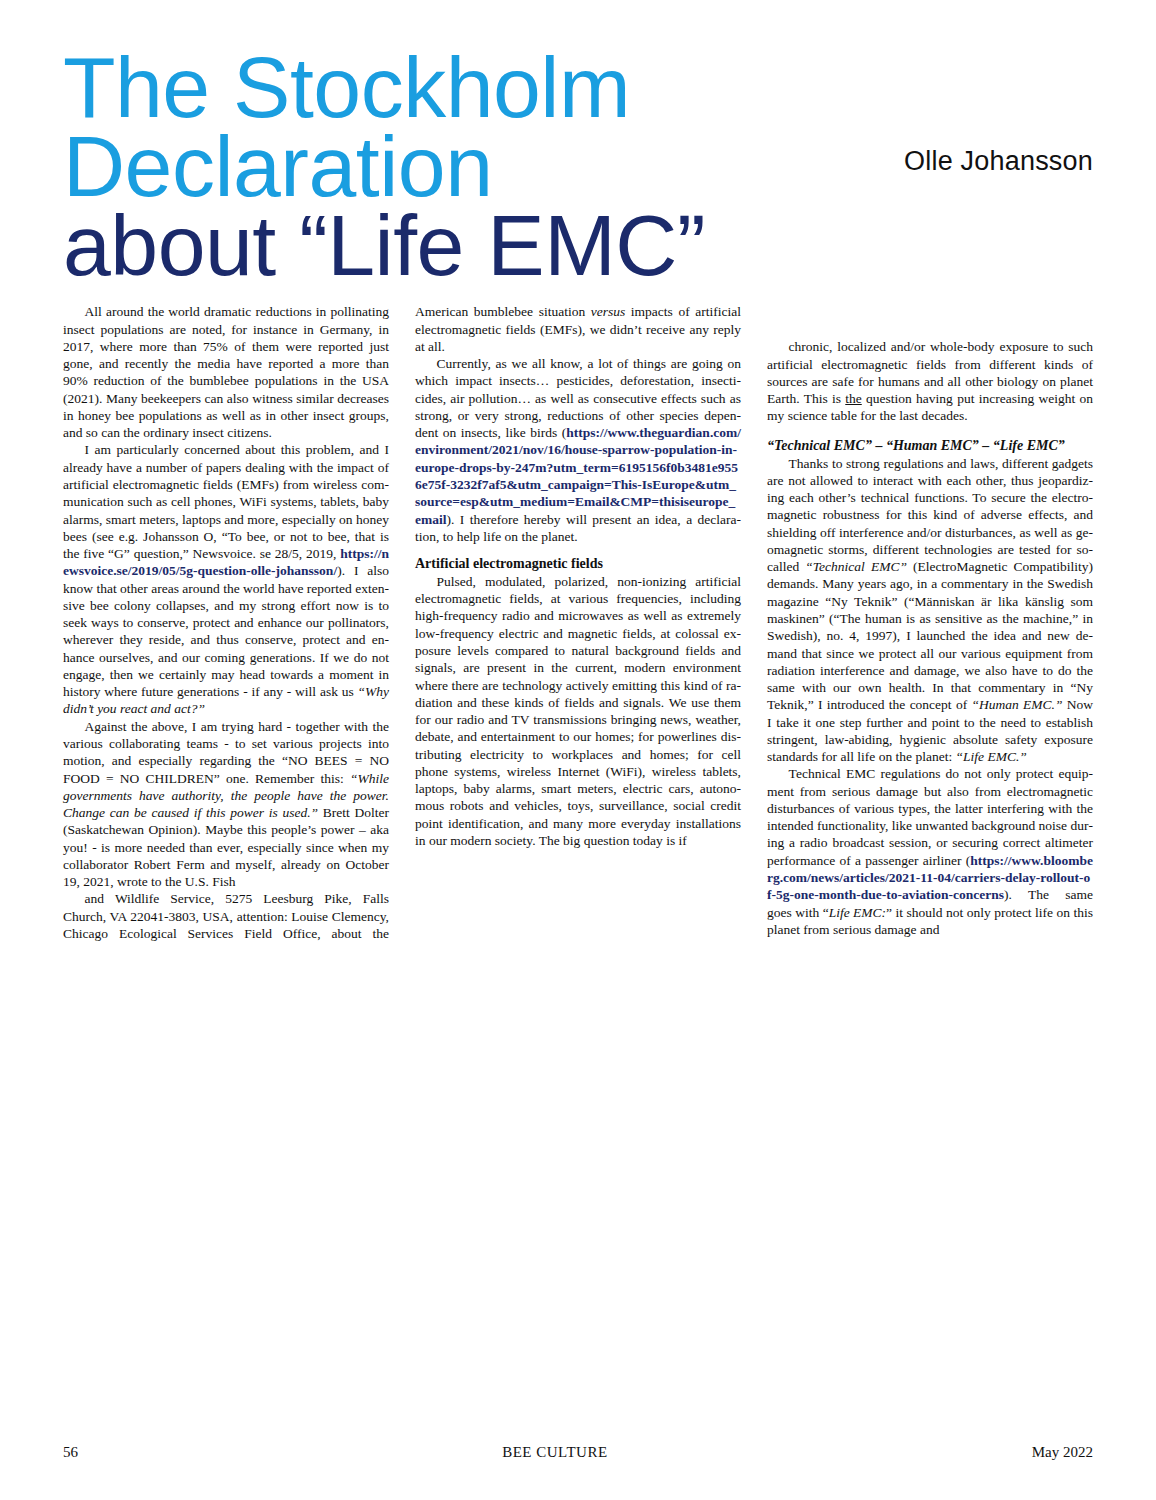The Stockholm Declaration
about “Life EMC”
Olle Johansson
All around the world dramatic reductions in pollinating insect populations are noted, for instance in Germany, in 2017, where more than 75% of them were reported just gone, and recently the media have reported a more than 90% reduction of the bumblebee populations in the USA (2021). Many beekeepers can also witness similar decreases in honey bee populations as well as in other insect groups, and so can the ordinary insect citizens.
I am particularly concerned about this problem, and I already have a number of papers dealing with the impact of artificial electromagnetic fields (EMFs) from wireless communication such as cell phones, WiFi systems, tablets, baby alarms, smart meters, laptops and more, especially on honey bees (see e.g. Johansson O, “To bee, or not to bee, that is the five “G” question,” Newsvoice. se 28/5, 2019, https://newsvoice.se/2019/05/5g-question-olle-johansson/). I also know that other areas around the world have reported extensive bee colony collapses, and my strong effort now is to seek ways to conserve, protect and enhance our pollinators, wherever they reside, and thus conserve, protect and enhance ourselves, and our coming generations. If we do not engage, then we certainly may head towards a moment in history where future generations - if any - will ask us “Why didn’t you react and act?”
Against the above, I am trying hard - together with the various collaborating teams - to set various projects into motion, and especially regarding the “NO BEES = NO FOOD = NO CHILDREN” one. Remember this: “While governments have authority, the people have the power. Change can be caused if this power is used.” Brett Dolter (Saskatchewan Opinion). Maybe this people’s power – aka you! - is more needed than ever, especially since when my collaborator Robert Ferm and myself, already on October 19, 2021, wrote to the U.S. Fish
and Wildlife Service, 5275 Leesburg Pike, Falls Church, VA 22041-3803, USA, attention: Louise Clemency, Chicago Ecological Services Field Office, about the American bumblebee situation versus impacts of artificial electromagnetic fields (EMFs), we didn’t receive any reply at all.
Currently, as we all know, a lot of things are going on which impact insects… pesticides, deforestation, insecticides, air pollution… as well as consecutive effects such as strong, or very strong, reductions of other species dependent on insects, like birds (https://www.theguardian.com/environment/2021/nov/16/house-sparrow-population-in-europe-drops-by-247m?utm_term=6195156f0b3481e9556e75f-3232f7af5&utm_campaign=This-IsEurope&utm_source=esp&utm_medium=Email&CMP=thisiseurope_email). I therefore hereby will present an idea, a declaration, to help life on the planet.
Artificial electromagnetic fields
Pulsed, modulated, polarized, non-ionizing artificial electromagnetic fields, at various frequencies, including high-frequency radio and microwaves as well as extremely low-frequency electric and magnetic fields, at colossal exposure levels compared to natural background fields and signals, are present in the current, modern environment where there are technology actively emitting this kind of radiation and these kinds of fields and signals. We use them for our radio and TV transmissions bringing news, weather, debate, and entertainment to our homes; for powerlines distributing electricity to workplaces and homes; for cell phone systems, wireless Internet (WiFi), wireless tablets, laptops, baby alarms, smart meters, electric cars, autonomous robots and vehicles, toys, surveillance, social credit point identification, and many more everyday installations in our modern society. The big question today is if
chronic, localized and/or whole-body exposure to such artificial electromagnetic fields from different kinds of sources are safe for humans and all other biology on planet Earth. This is the question having put increasing weight on my science table for the last decades.
“Technical EMC” – “Human EMC” – “Life EMC”
Thanks to strong regulations and laws, different gadgets are not allowed to interact with each other, thus jeopardizing each other’s technical functions. To secure the electromagnetic robustness for this kind of adverse effects, and shielding off interference and/or disturbances, as well as geomagnetic storms, different technologies are tested for so-called “Technical EMC” (ElectroMagnetic Compatibility) demands. Many years ago, in a commentary in the Swedish magazine “Ny Teknik” (“Människan är lika känslig som maskinen” (“The human is as sensitive as the machine,” in Swedish), no. 4, 1997), I launched the idea and new demand that since we protect all our various equipment from radiation interference and damage, we also have to do the same with our own health. In that commentary in “Ny Teknik,” I introduced the concept of “Human EMC.” Now I take it one step further and point to the need to establish stringent, law-abiding, hygienic absolute safety exposure standards for all life on the planet: “Life EMC.”
Technical EMC regulations do not only protect equipment from serious damage but also from electromagnetic disturbances of various types, the latter interfering with the intended functionality, like unwanted background noise during a radio broadcast session, or securing correct altimeter performance of a passenger airliner (https://www.bloomberg.com/news/articles/2021-11-04/carriers-delay-rollout-of-5g-one-month-due-to-aviation-concerns). The same goes with “Life EMC:” it should not only protect life on this planet from serious damage and
56
BEE CULTURE
May 2022